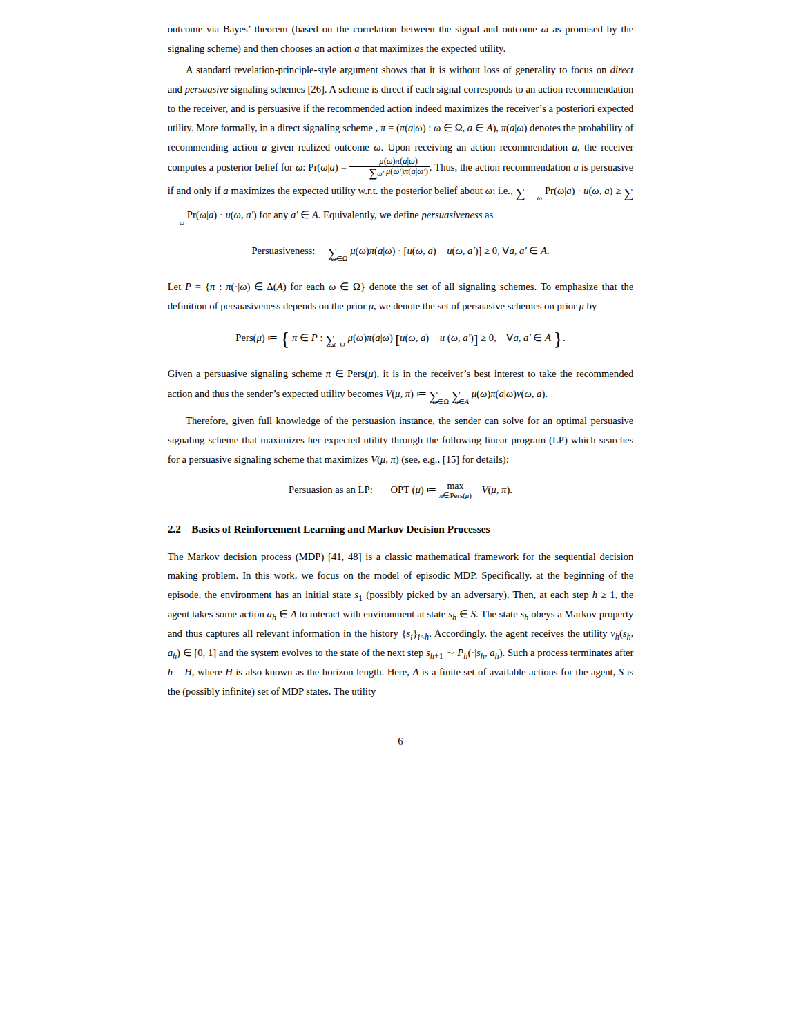outcome via Bayes’ theorem (based on the correlation between the signal and outcome ω as promised by the signaling scheme) and then chooses an action a that maximizes the expected utility.
A standard revelation-principle-style argument shows that it is without loss of generality to focus on direct and persuasive signaling schemes [26]. A scheme is direct if each signal corresponds to an action recommendation to the receiver, and is persuasive if the recommended action indeed maximizes the receiver’s a posteriori expected utility. More formally, in a direct signaling scheme , π = (π(a|ω) : ω ∈ Ω, a ∈ A), π(a|ω) denotes the probability of recommending action a given realized outcome ω. Upon receiving an action recommendation a, the receiver computes a posterior belief for ω: Pr(ω|a) = μ(ω)π(a|ω)∑ω′ μ(ω′)π(a|ω′). Thus, the action recommendation a is persuasive if and only if a maximizes the expected utility w.r.t. the posterior belief about ω; i.e., ∑ω Pr(ω|a) · u(ω, a) ≥ ∑ω Pr(ω|a) · u(ω, a′) for any a′ ∈ A. Equivalently, we define persuasiveness as
Persuasiveness: ∑ω∈Ω μ(ω)π(a|ω) · [u(ω, a) − u(ω, a′)] ≥ 0, ∀a, a′ ∈ A.
Let P = {π : π(·|ω) ∈ Δ(A) for each ω ∈ Ω} denote the set of all signaling schemes. To emphasize that the definition of persuasiveness depends on the prior μ, we denote the set of persuasive schemes on prior μ by
Pers(μ) ≔ { π ∈ P : ∑ω∈Ω μ(ω)π(a|ω) [u(ω, a) − u (ω, a′)] ≥ 0, ∀a, a′ ∈ A }.
Given a persuasive signaling scheme π ∈ Pers(μ), it is in the receiver’s best interest to take the recommended action and thus the sender’s expected utility becomes V(μ, π) ≔ ∑ω∈Ω ∑a∈A μ(ω)π(a|ω)v(ω, a).
Therefore, given full knowledge of the persuasion instance, the sender can solve for an optimal persuasive signaling scheme that maximizes her expected utility through the following linear program (LP) which searches for a persuasive signaling scheme that maximizes V(μ, π) (see, e.g., [15] for details):
Persuasion as an LP: OPT (μ) ≔ max π∈Pers(μ) V(μ, π).
2.2 Basics of Reinforcement Learning and Markov Decision Processes
The Markov decision process (MDP) [41, 48] is a classic mathematical framework for the sequential decision making problem. In this work, we focus on the model of episodic MDP. Specifically, at the beginning of the episode, the environment has an initial state s1 (possibly picked by an adversary). Then, at each step h ≥ 1, the agent takes some action ah ∈ A to interact with environment at state sh ∈ S. The state sh obeys a Markov property and thus captures all relevant information in the history {si}i<h. Accordingly, the agent receives the utility vh(sh, ah) ∈ [0, 1] and the system evolves to the state of the next step sh+1 ∼ Ph(·|sh, ah). Such a process terminates after h = H, where H is also known as the horizon length. Here, A is a finite set of available actions for the agent, S is the (possibly infinite) set of MDP states. The utility
6